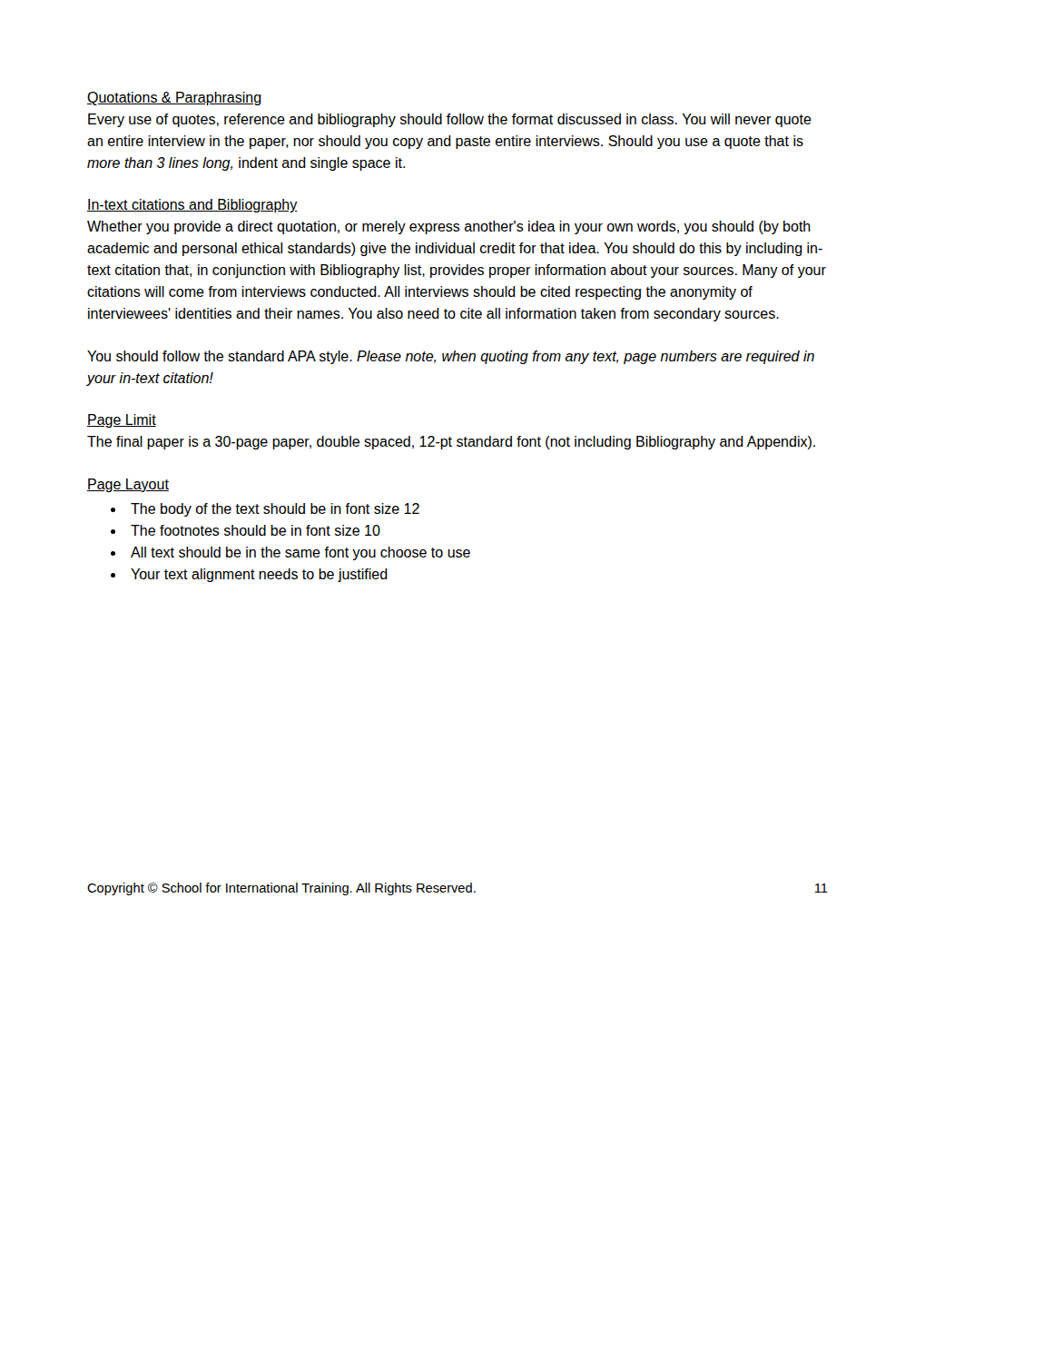Quotations & Paraphrasing
Every use of quotes, reference and bibliography should follow the format discussed in class. You will never quote an entire interview in the paper, nor should you copy and paste entire interviews. Should you use a quote that is more than 3 lines long, indent and single space it.
In-text citations and Bibliography
Whether you provide a direct quotation, or merely express another's idea in your own words, you should (by both academic and personal ethical standards) give the individual credit for that idea. You should do this by including in-text citation that, in conjunction with Bibliography list, provides proper information about your sources. Many of your citations will come from interviews conducted. All interviews should be cited respecting the anonymity of interviewees' identities and their names. You also need to cite all information taken from secondary sources.
You should follow the standard APA style. Please note, when quoting from any text, page numbers are required in your in-text citation!
Page Limit
The final paper is a 30-page paper, double spaced, 12-pt standard font (not including Bibliography and Appendix).
Page Layout
The body of the text should be in font size 12
The footnotes should be in font size 10
All text should be in the same font you choose to use
Your text alignment needs to be justified
Copyright © School for International Training. All Rights Reserved. 11